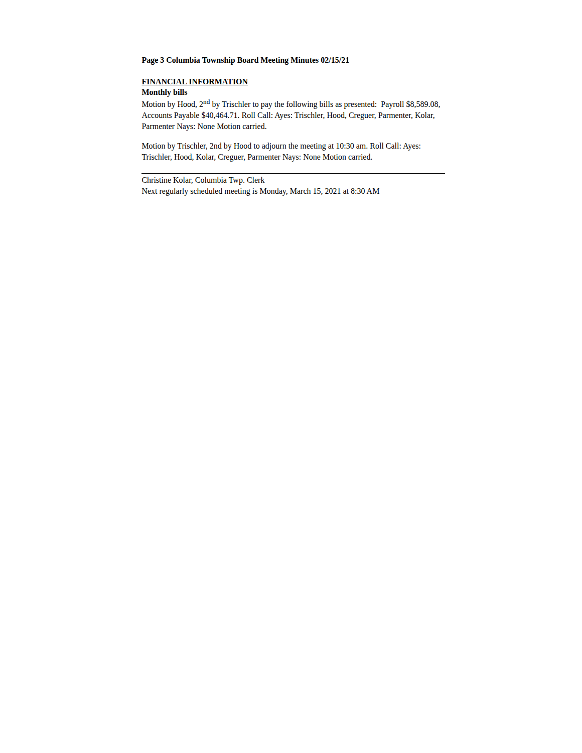Page 3 Columbia Township Board Meeting Minutes 02/15/21
FINANCIAL INFORMATION
Monthly bills
Motion by Hood, 2nd by Trischler to pay the following bills as presented: Payroll $8,589.08, Accounts Payable $40,464.71. Roll Call: Ayes: Trischler, Hood, Creguer, Parmenter, Kolar, Parmenter Nays: None Motion carried.
Motion by Trischler, 2nd by Hood to adjourn the meeting at 10:30 am. Roll Call: Ayes: Trischler, Hood, Kolar, Creguer, Parmenter Nays: None Motion carried.
Christine Kolar, Columbia Twp. Clerk
Next regularly scheduled meeting is Monday, March 15, 2021 at 8:30 AM